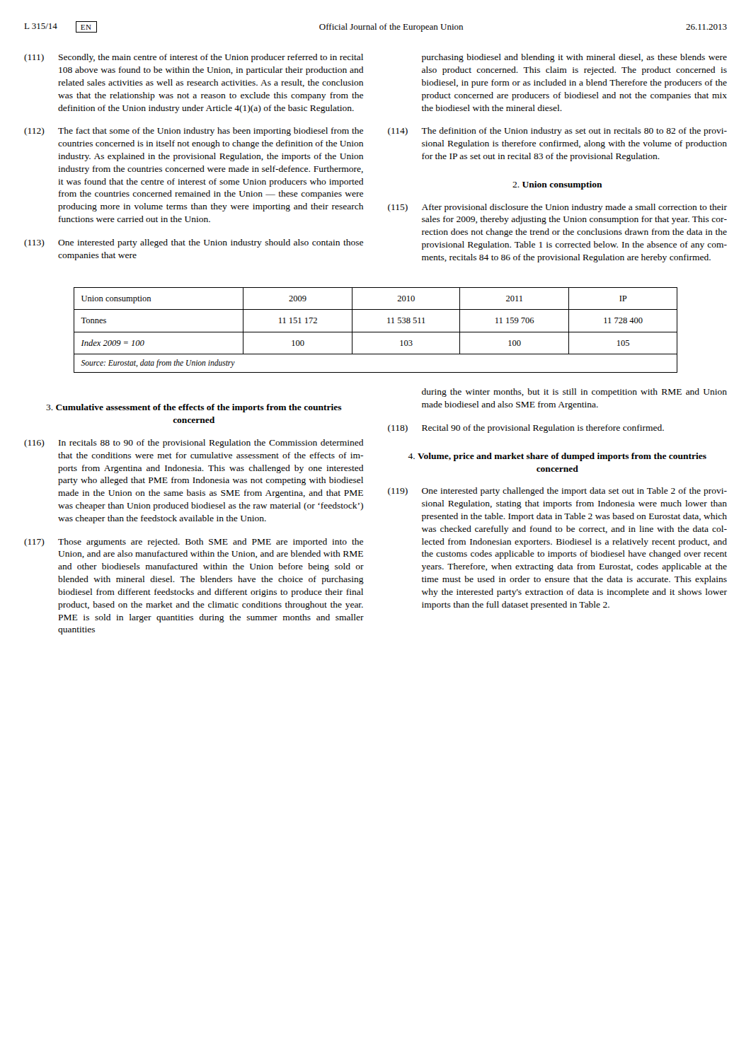L 315/14EN
Official Journal of the European Union
26.11.2013
(111)
Secondly, the main centre of interest of the Union producer referred to in recital 108 above was found to be within the Union, in particular their production and related sales activities as well as research activities. As a result, the conclusion was that the relationship was not a reason to exclude this company from the definition of the Union industry under Article 4(1)(a) of the basic Regulation.
(112)
The fact that some of the Union industry has been importing biodiesel from the countries concerned is in itself not enough to change the definition of the Union industry. As explained in the provisional Regulation, the imports of the Union industry from the countries concerned were made in self-defence. Furthermore, it was found that the centre of interest of some Union producers who imported from the countries concerned remained in the Union — these companies were producing more in volume terms than they were importing and their research functions were carried out in the Union.
(113)
One interested party alleged that the Union industry should also contain those companies that were
purchasing biodiesel and blending it with mineral diesel, as these blends were also product concerned. This claim is rejected. The product concerned is biodiesel, in pure form or as included in a blend Therefore the producers of the product concerned are producers of biodiesel and not the companies that mix the biodiesel with the mineral diesel.
(114)
The definition of the Union industry as set out in recitals 80 to 82 of the provisional Regulation is therefore confirmed, along with the volume of production for the IP as set out in recital 83 of the provisional Regulation.
2. Union consumption
(115)
After provisional disclosure the Union industry made a small correction to their sales for 2009, thereby adjusting the Union consumption for that year. This correction does not change the trend or the conclusions drawn from the data in the provisional Regulation. Table 1 is corrected below. In the absence of any comments, recitals 84 to 86 of the provisional Regulation are hereby confirmed.
| Union consumption | 2009 | 2010 | 2011 | IP |
| --- | --- | --- | --- | --- |
| Tonnes | 11 151 172 | 11 538 511 | 11 159 706 | 11 728 400 |
| Index 2009 = 100 | 100 | 103 | 100 | 105 |
| Source : Eurostat, data from the Union industry |
3. Cumulative assessment of the effects of the imports from the countries concerned
(116)
In recitals 88 to 90 of the provisional Regulation the Commission determined that the conditions were met for cumulative assessment of the effects of imports from Argentina and Indonesia. This was challenged by one interested party who alleged that PME from Indonesia was not competing with biodiesel made in the Union on the same basis as SME from Argentina, and that PME was cheaper than Union produced biodiesel as the raw material (or ‘feedstock’) was cheaper than the feedstock available in the Union.
(117)
Those arguments are rejected. Both SME and PME are imported into the Union, and are also manufactured within the Union, and are blended with RME and other biodiesels manufactured within the Union before being sold or blended with mineral diesel. The blenders have the choice of purchasing biodiesel from different feedstocks and different origins to produce their final product, based on the market and the climatic conditions throughout the year. PME is sold in larger quantities during the summer months and smaller quantities
during the winter months, but it is still in competition with RME and Union made biodiesel and also SME from Argentina.
(118)
Recital 90 of the provisional Regulation is therefore confirmed.
4. Volume, price and market share of dumped imports from the countries concerned
(119)
One interested party challenged the import data set out in Table 2 of the provisional Regulation, stating that imports from Indonesia were much lower than presented in the table. Import data in Table 2 was based on Eurostat data, which was checked carefully and found to be correct, and in line with the data collected from Indonesian exporters. Biodiesel is a relatively recent product, and the customs codes applicable to imports of biodiesel have changed over recent years. Therefore, when extracting data from Eurostat, codes applicable at the time must be used in order to ensure that the data is accurate. This explains why the interested party's extraction of data is incomplete and it shows lower imports than the full dataset presented in Table 2.